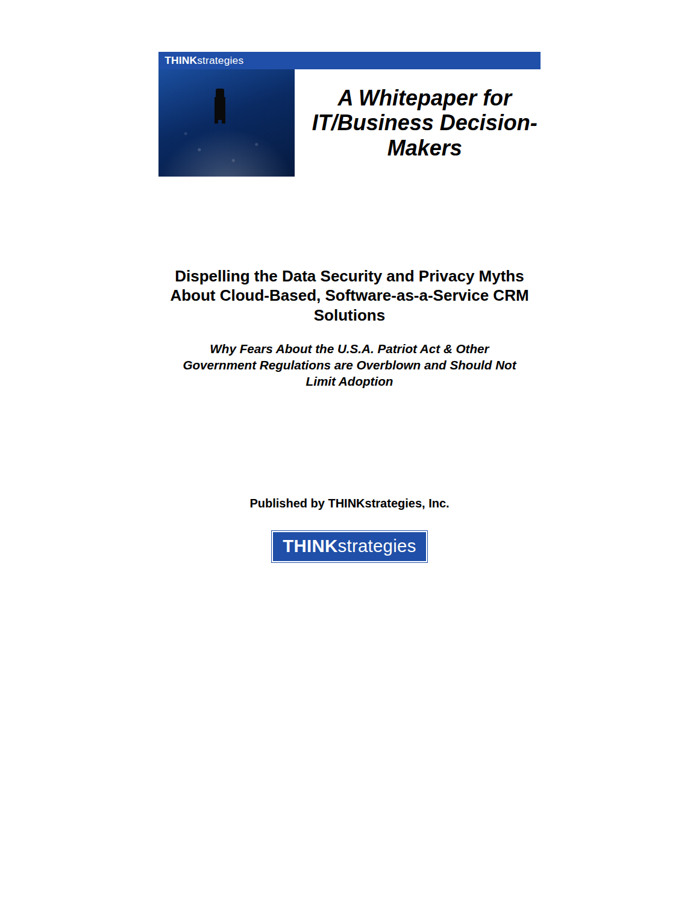THINK strategies
A Whitepaper for IT/Business Decision-Makers
Dispelling the Data Security and Privacy Myths About Cloud-Based, Software-as-a-Service CRM Solutions
Why Fears About the U.S.A. Patriot Act & Other Government Regulations are Overblown and Should Not Limit Adoption
Published by THINKstrategies, Inc.
THINK strategies